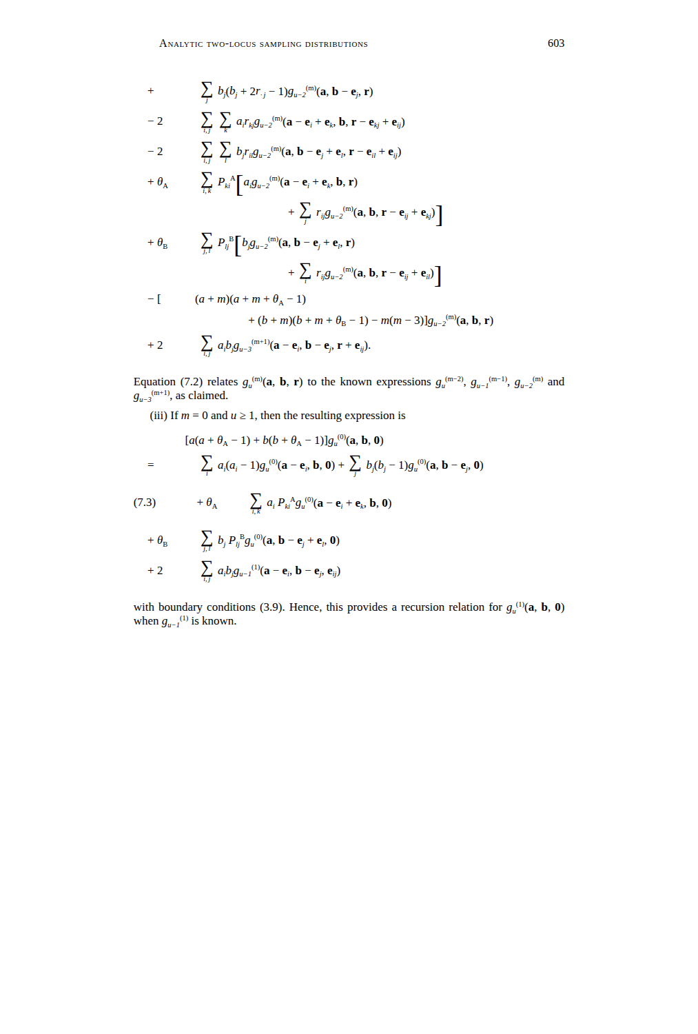Analytic two-locus sampling distributions 603
+
∑j bj(bj + 2r· j − 1)gu−2(m)(a, b − ej, r)
− 2
∑i, j ∑k ai rkj gu−2(m)(a − ei + ek, b, r − ekj + eij)
− 2
∑i, j ∑l bj ril gu−2(m)(a, b − ej + el, r − eil + eij)
+ θA
∑i, k PkiA[ai gu−2(m)(a − ei + ek, b, r)
+ ∑j rij gu−2(m)(a, b, r − eij + ekj)]
+ θB
∑j, l PljB[bj gu−2(m)(a, b − ej + el, r)
+ ∑i rij gu−2(m)(a, b, r − eij + eil)]
− [
(a + m)(a + m + θA − 1)
+ (b + m)(b + m + θB − 1) − m(m − 3)]gu−2(m)(a, b, r)
+ 2
∑i, j ai bj gu−3(m+1)(a − ei, b − ej, r + eij).
Equation (7.2) relates gu(m)(a, b, r) to the known expressions gu(m−2), gu−1(m−1), gu−2(m) and gu−3(m+1), as claimed.
(iii) If m = 0 and u ≥ 1, then the resulting expression is
[a(a + θA − 1) + b(b + θA − 1)]gu(0)(a, b, 0)
=
∑i ai(ai − 1)gu(0)(a − ei, b, 0) + ∑j bj(bj − 1)gu(0)(a, b − ej, 0)
(7.3)
+ θA
∑i, k ai PkiA gu(0)(a − ei + ek, b, 0)
+ θB
∑j, l bj PljB gu(0)(a, b − ej + el, 0)
+ 2
∑i, j ai bj gu−1(1)(a − ei, b − ej, eij)
with boundary conditions (3.9). Hence, this provides a recursion relation for gu(1)(a, b, 0) when gu−1(1) is known.